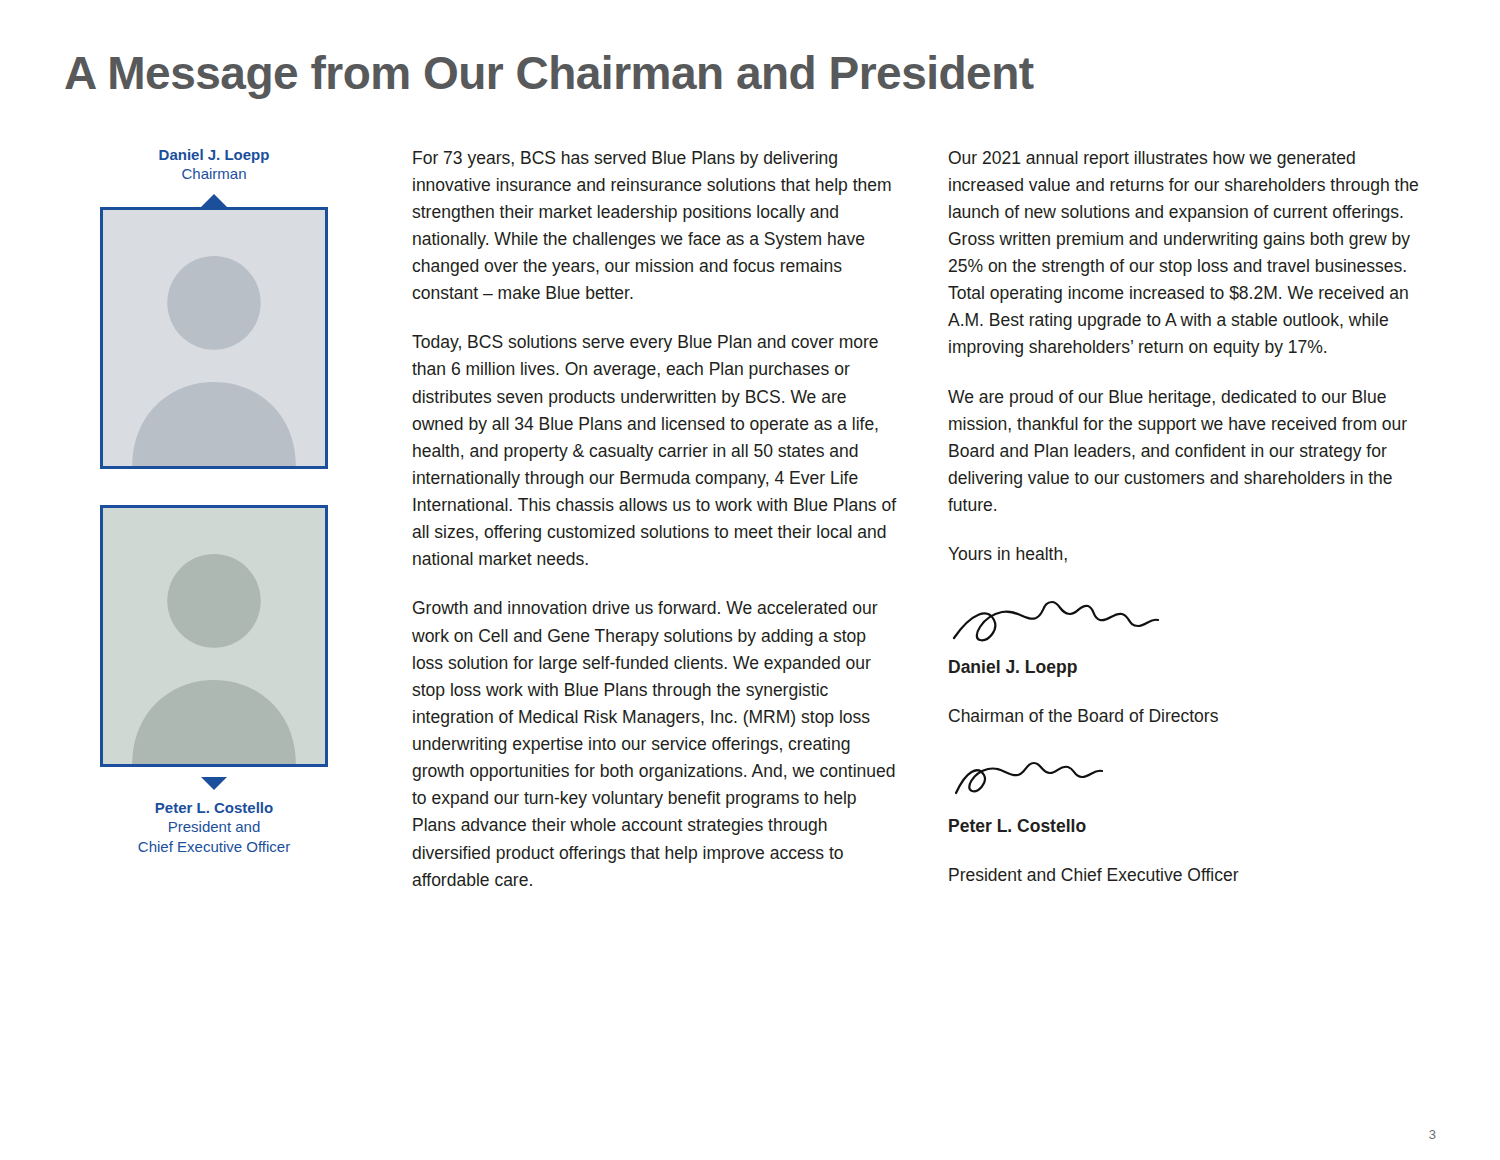A Message from Our Chairman and President
Daniel J. Loepp
Chairman
Peter L. Costello
President and
Chief Executive Officer
For 73 years, BCS has served Blue Plans by delivering innovative insurance and reinsurance solutions that help them strengthen their market leadership positions locally and nationally. While the challenges we face as a System have changed over the years, our mission and focus remains constant – make Blue better.
Today, BCS solutions serve every Blue Plan and cover more than 6 million lives. On average, each Plan purchases or distributes seven products underwritten by BCS. We are owned by all 34 Blue Plans and licensed to operate as a life, health, and property & casualty carrier in all 50 states and internationally through our Bermuda company, 4 Ever Life International. This chassis allows us to work with Blue Plans of all sizes, offering customized solutions to meet their local and national market needs.
Growth and innovation drive us forward. We accelerated our work on Cell and Gene Therapy solutions by adding a stop loss solution for large self-funded clients. We expanded our stop loss work with Blue Plans through the synergistic integration of Medical Risk Managers, Inc. (MRM) stop loss underwriting expertise into our service offerings, creating growth opportunities for both organizations. And, we continued to expand our turn-key voluntary benefit programs to help Plans advance their whole account strategies through diversified product offerings that help improve access to affordable care.
Our 2021 annual report illustrates how we generated increased value and returns for our shareholders through the launch of new solutions and expansion of current offerings. Gross written premium and underwriting gains both grew by 25% on the strength of our stop loss and travel businesses. Total operating income increased to $8.2M. We received an A.M. Best rating upgrade to A with a stable outlook, while improving shareholders’ return on equity by 17%.
We are proud of our Blue heritage, dedicated to our Blue mission, thankful for the support we have received from our Board and Plan leaders, and confident in our strategy for delivering value to our customers and shareholders in the future.
Yours in health,
Daniel J. Loepp
Chairman of the Board of Directors
Peter L. Costello
President and Chief Executive Officer
3